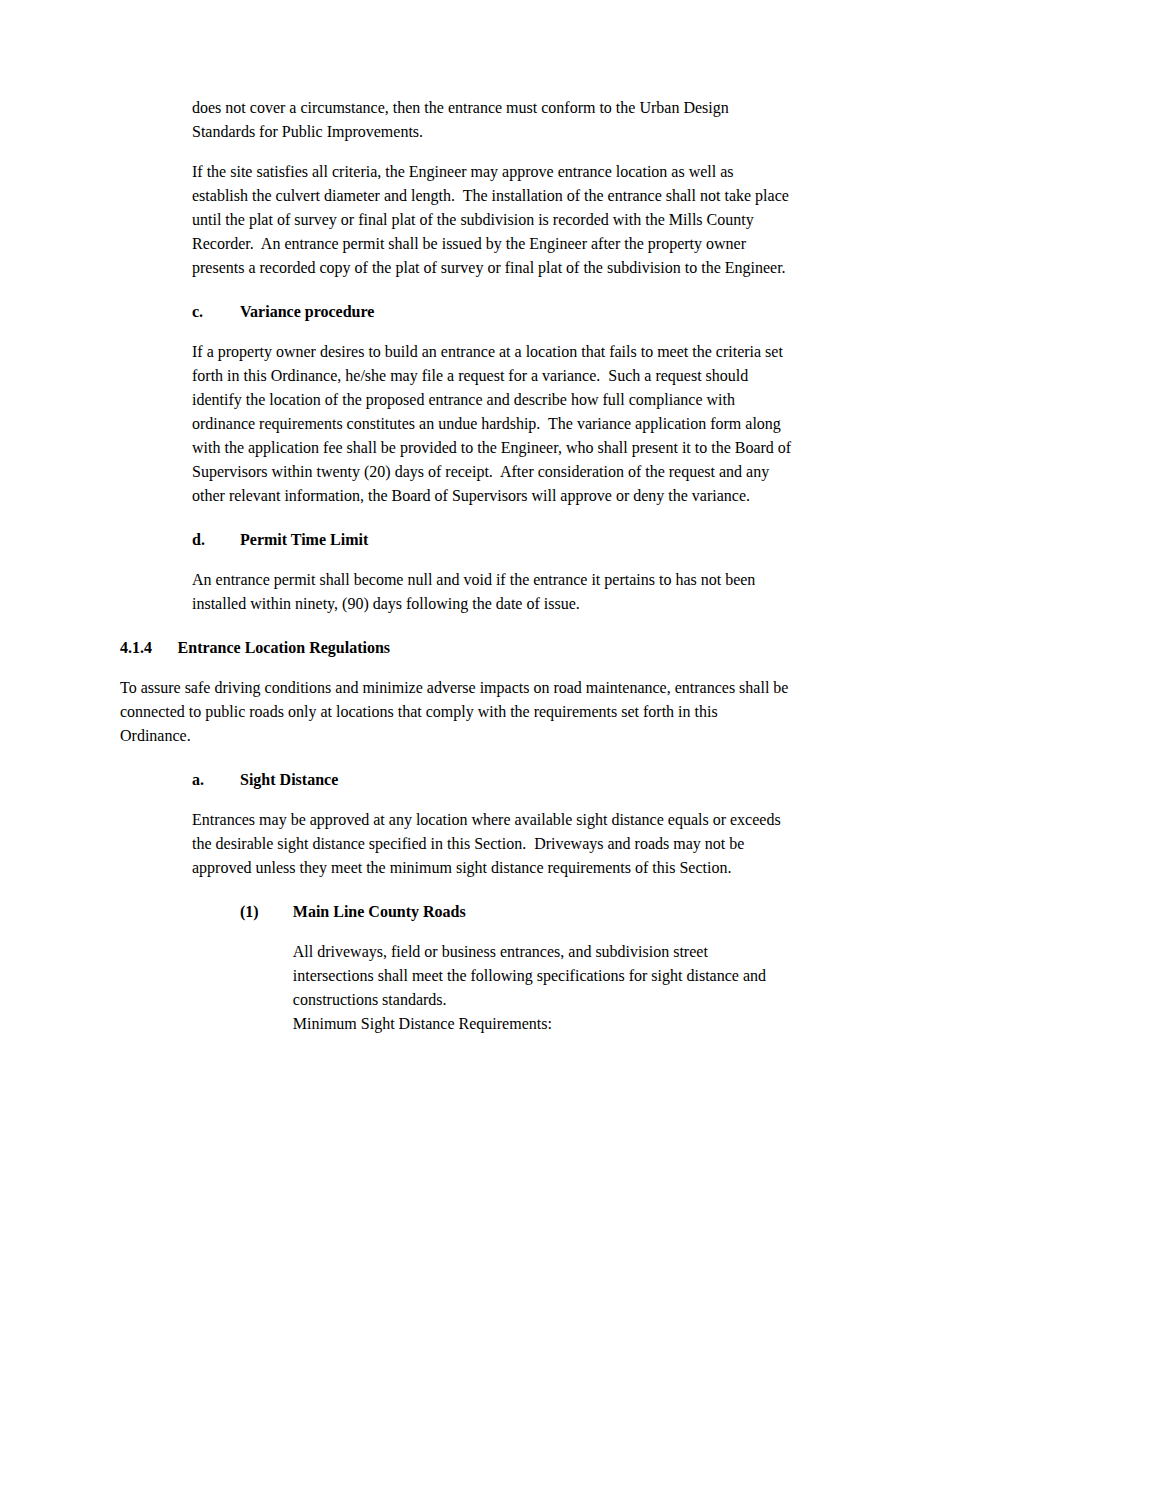does not cover a circumstance, then the entrance must conform to the Urban Design Standards for Public Improvements.
If the site satisfies all criteria, the Engineer may approve entrance location as well as establish the culvert diameter and length. The installation of the entrance shall not take place until the plat of survey or final plat of the subdivision is recorded with the Mills County Recorder. An entrance permit shall be issued by the Engineer after the property owner presents a recorded copy of the plat of survey or final plat of the subdivision to the Engineer.
c. Variance procedure
If a property owner desires to build an entrance at a location that fails to meet the criteria set forth in this Ordinance, he/she may file a request for a variance. Such a request should identify the location of the proposed entrance and describe how full compliance with ordinance requirements constitutes an undue hardship. The variance application form along with the application fee shall be provided to the Engineer, who shall present it to the Board of Supervisors within twenty (20) days of receipt. After consideration of the request and any other relevant information, the Board of Supervisors will approve or deny the variance.
d. Permit Time Limit
An entrance permit shall become null and void if the entrance it pertains to has not been installed within ninety, (90) days following the date of issue.
4.1.4 Entrance Location Regulations
To assure safe driving conditions and minimize adverse impacts on road maintenance, entrances shall be connected to public roads only at locations that comply with the requirements set forth in this Ordinance.
a. Sight Distance
Entrances may be approved at any location where available sight distance equals or exceeds the desirable sight distance specified in this Section. Driveways and roads may not be approved unless they meet the minimum sight distance requirements of this Section.
(1) Main Line County Roads
All driveways, field or business entrances, and subdivision street intersections shall meet the following specifications for sight distance and constructions standards.
Minimum Sight Distance Requirements: